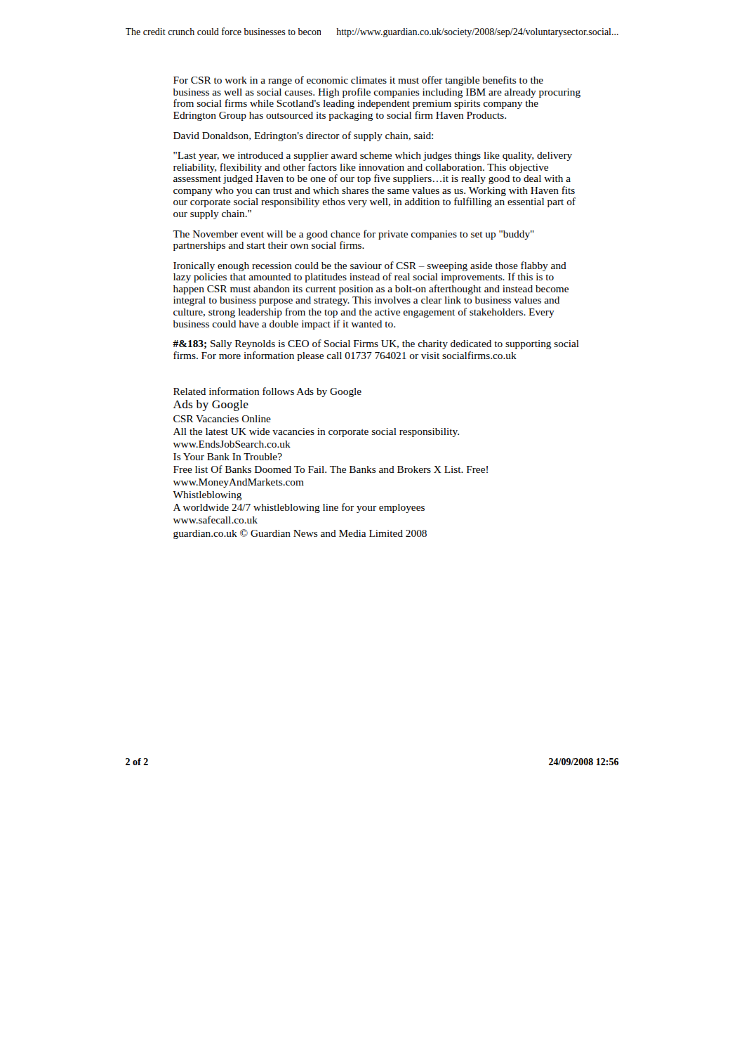The credit crunch could force businesses to become more hands-on in ...
http://www.guardian.co.uk/society/2008/sep/24/voluntarysector.social...
For CSR to work in a range of economic climates it must offer tangible benefits to the business as well as social causes. High profile companies including IBM are already procuring from social firms while Scotland's leading independent premium spirits company the Edrington Group has outsourced its packaging to social firm Haven Products.
David Donaldson, Edrington's director of supply chain, said:
"Last year, we introduced a supplier award scheme which judges things like quality, delivery reliability, flexibility and other factors like innovation and collaboration. This objective assessment judged Haven to be one of our top five suppliers…it is really good to deal with a company who you can trust and which shares the same values as us. Working with Haven fits our corporate social responsibility ethos very well, in addition to fulfilling an essential part of our supply chain."
The November event will be a good chance for private companies to set up "buddy" partnerships and start their own social firms.
Ironically enough recession could be the saviour of CSR – sweeping aside those flabby and lazy policies that amounted to platitudes instead of real social improvements. If this is to happen CSR must abandon its current position as a bolt-on afterthought and instead become integral to business purpose and strategy. This involves a clear link to business values and culture, strong leadership from the top and the active engagement of stakeholders. Every business could have a double impact if it wanted to.
#&183; Sally Reynolds is CEO of Social Firms UK, the charity dedicated to supporting social firms. For more information please call 01737 764021 or visit socialfirms.co.uk
Related information follows Ads by Google
Ads by Google
CSR Vacancies Online
All the latest UK wide vacancies in corporate social responsibility.
www.EndsJobSearch.co.uk
Is Your Bank In Trouble?
Free list Of Banks Doomed To Fail. The Banks and Brokers X List. Free!
www.MoneyAndMarkets.com
Whistleblowing
A worldwide 24/7 whistleblowing line for your employees
www.safecall.co.uk
guardian.co.uk © Guardian News and Media Limited 2008
2 of 2
24/09/2008 12:56